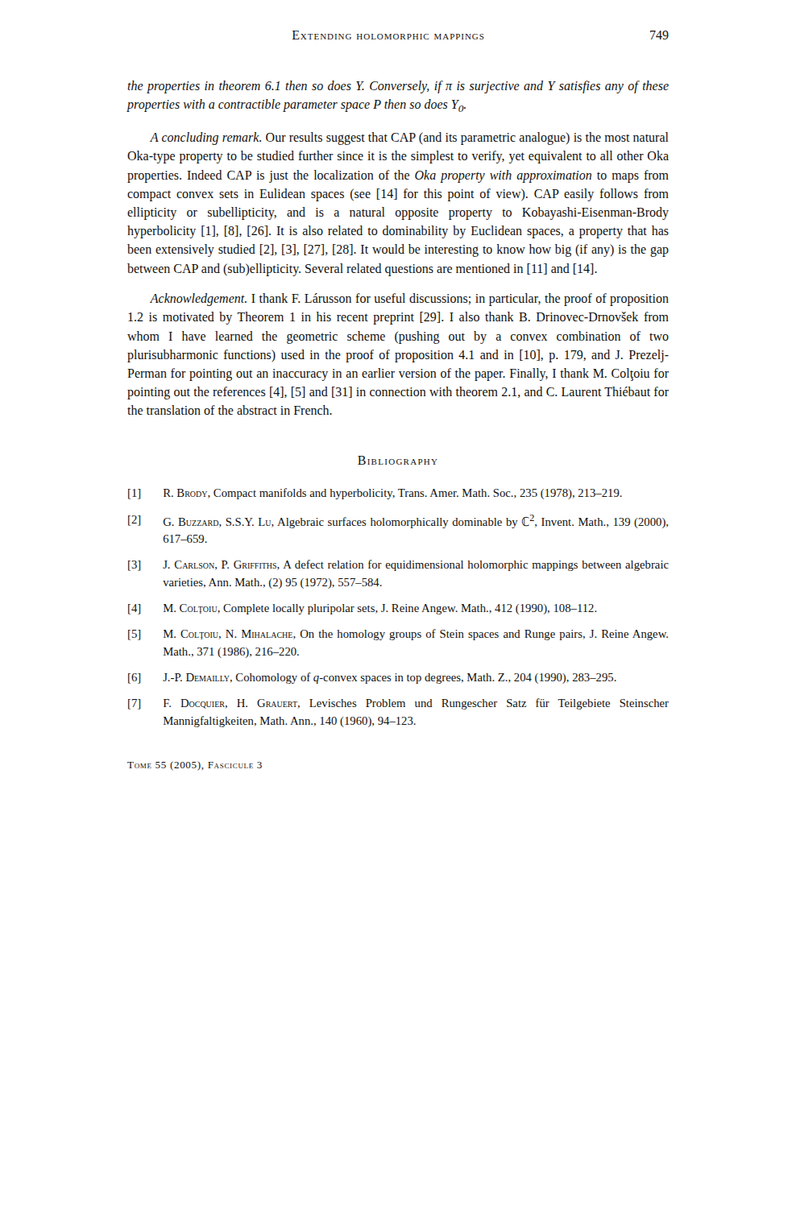Extending holomorphic mappings 749
the properties in theorem 6.1 then so does Y. Conversely, if π is surjective and Y satisfies any of these properties with a contractible parameter space P then so does Y0.
A concluding remark. Our results suggest that CAP (and its parametric analogue) is the most natural Oka-type property to be studied further since it is the simplest to verify, yet equivalent to all other Oka properties. Indeed CAP is just the localization of the Oka property with approximation to maps from compact convex sets in Eulidean spaces (see [14] for this point of view). CAP easily follows from ellipticity or subellipticity, and is a natural opposite property to Kobayashi-Eisenman-Brody hyperbolicity [1], [8], [26]. It is also related to dominability by Euclidean spaces, a property that has been extensively studied [2], [3], [27], [28]. It would be interesting to know how big (if any) is the gap between CAP and (sub)ellipticity. Several related questions are mentioned in [11] and [14].
Acknowledgement. I thank F. Lárusson for useful discussions; in particular, the proof of proposition 1.2 is motivated by Theorem 1 in his recent preprint [29]. I also thank B. Drinovec-Drnovšek from whom I have learned the geometric scheme (pushing out by a convex combination of two plurisubharmonic functions) used in the proof of proposition 4.1 and in [10], p. 179, and J. Prezelj-Perman for pointing out an inaccuracy in an earlier version of the paper. Finally, I thank M. Colţoiu for pointing out the references [4], [5] and [31] in connection with theorem 2.1, and C. Laurent Thiébaut for the translation of the abstract in French.
Bibliography
[1] R. Brody, Compact manifolds and hyperbolicity, Trans. Amer. Math. Soc., 235 (1978), 213–219.
[2] G. Buzzard, S.S.Y. Lu, Algebraic surfaces holomorphically dominable by ℂ2, Invent. Math., 139 (2000), 617–659.
[3] J. Carlson, P. Griffiths, A defect relation for equidimensional holomorphic mappings between algebraic varieties, Ann. Math., (2) 95 (1972), 557–584.
[4] M. Colţoiu, Complete locally pluripolar sets, J. Reine Angew. Math., 412 (1990), 108–112.
[5] M. Colţoiu, N. Mihalache, On the homology groups of Stein spaces and Runge pairs, J. Reine Angew. Math., 371 (1986), 216–220.
[6] J.-P. Demailly, Cohomology of q-convex spaces in top degrees, Math. Z., 204 (1990), 283–295.
[7] F. Docquier, H. Grauert, Levisches Problem und Rungescher Satz für Teilgebiete Steinscher Mannigfaltigkeiten, Math. Ann., 140 (1960), 94–123.
Tome 55 (2005), Fascicule 3